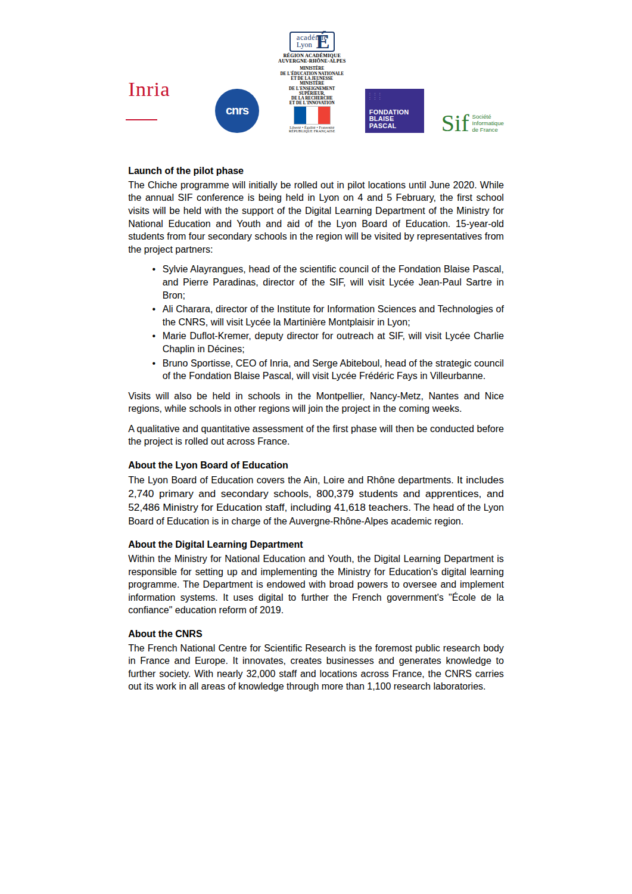Inria
cnrs
académie Lyon É
RÉGION ACADÉMIQUE
AUVERGNE-RHÔNE-ALPES
MINISTÈRE
DE L'ÉDUCATION NATIONALE
ET DE LA JEUNESSE
MINISTÈRE
DE L'ENSEIGNEMENT SUPÉRIEUR,
DE LA RECHERCHE
ET DE L'INNOVATION
Liberté • Égalité • Fraternité
RÉPUBLIQUE FRANÇAISE
: : :
: : :
FONDATION
BLAISE
PASCAL
Sif
Société
Informatique
de France
Launch of the pilot phase
The Chiche programme will initially be rolled out in pilot locations until June 2020. While the annual SIF conference is being held in Lyon on 4 and 5 February, the first school visits will be held with the support of the Digital Learning Department of the Ministry for National Education and Youth and aid of the Lyon Board of Education. 15-year-old students from four secondary schools in the region will be visited by representatives from the project partners:
Sylvie Alayrangues, head of the scientific council of the Fondation Blaise Pascal, and Pierre Paradinas, director of the SIF, will visit Lycée Jean-Paul Sartre in Bron;
Ali Charara, director of the Institute for Information Sciences and Technologies of the CNRS, will visit Lycée la Martinière Montplaisir in Lyon;
Marie Duflot-Kremer, deputy director for outreach at SIF, will visit Lycée Charlie Chaplin in Décines;
Bruno Sportisse, CEO of Inria, and Serge Abiteboul, head of the strategic council of the Fondation Blaise Pascal, will visit Lycée Frédéric Fays in Villeurbanne.
Visits will also be held in schools in the Montpellier, Nancy-Metz, Nantes and Nice regions, while schools in other regions will join the project in the coming weeks.
A qualitative and quantitative assessment of the first phase will then be conducted before the project is rolled out across France.
About the Lyon Board of Education
The Lyon Board of Education covers the Ain, Loire and Rhône departments. It includes 2,740 primary and secondary schools, 800,379 students and apprentices, and 52,486 Ministry for Education staff, including 41,618 teachers. The head of the Lyon Board of Education is in charge of the Auvergne-Rhône-Alpes academic region.
About the Digital Learning Department
Within the Ministry for National Education and Youth, the Digital Learning Department is responsible for setting up and implementing the Ministry for Education's digital learning programme. The Department is endowed with broad powers to oversee and implement information systems. It uses digital to further the French government's "École de la confiance" education reform of 2019.
About the CNRS
The French National Centre for Scientific Research is the foremost public research body in France and Europe. It innovates, creates businesses and generates knowledge to further society. With nearly 32,000 staff and locations across France, the CNRS carries out its work in all areas of knowledge through more than 1,100 research laboratories.